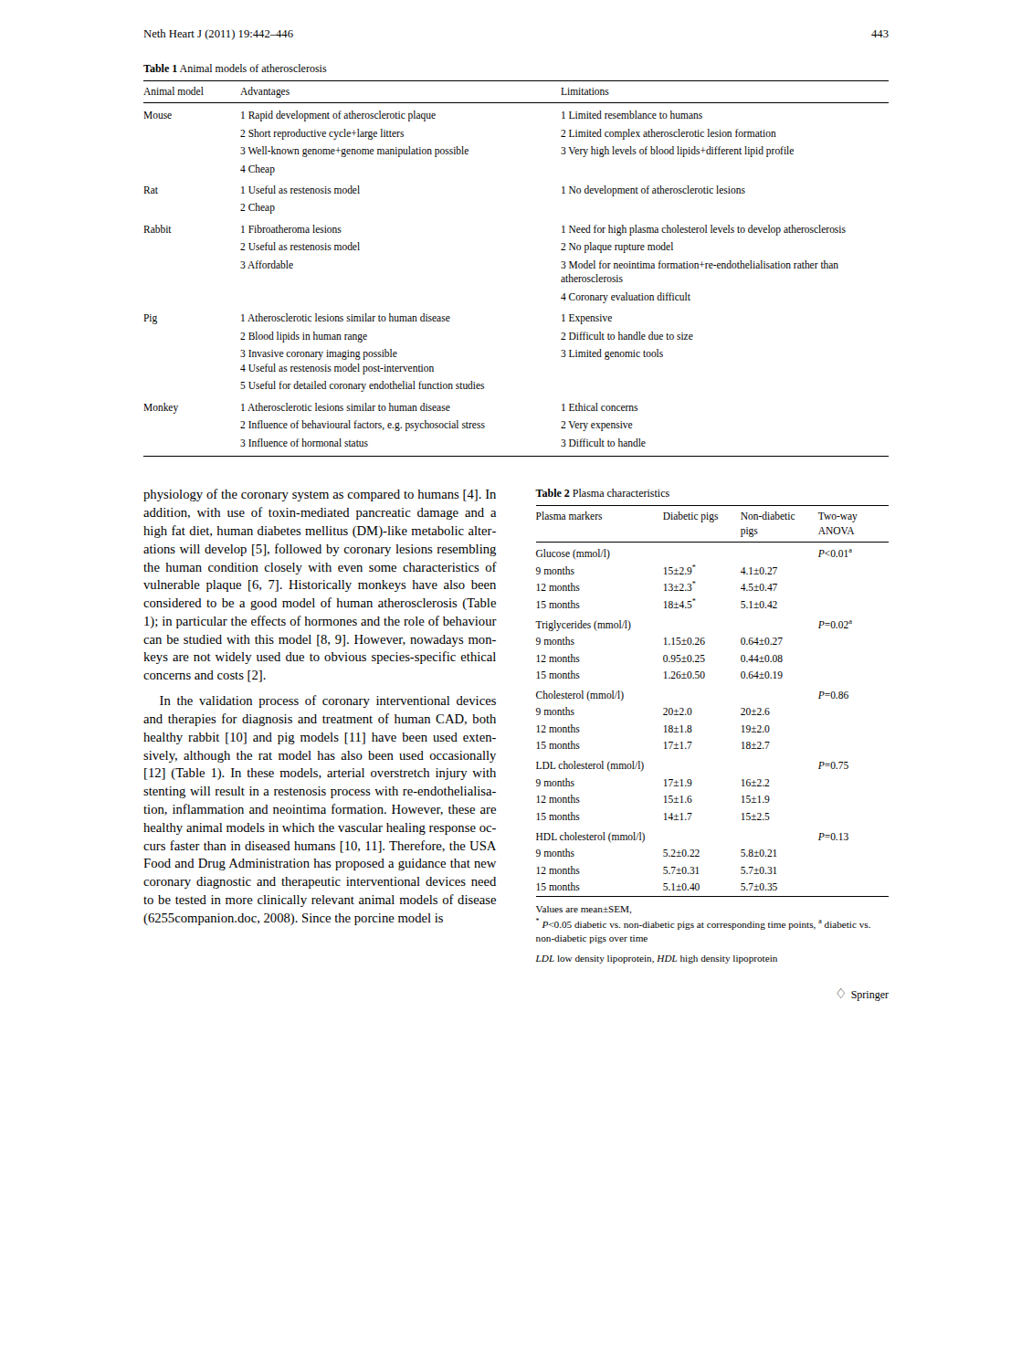Neth Heart J (2011) 19:442–446 443
Table 1 Animal models of atherosclerosis
| Animal model | Advantages | Limitations |
| --- | --- | --- |
| Mouse | 1 Rapid development of atherosclerotic plaque | 1 Limited resemblance to humans |
| | 2 Short reproductive cycle+large litters | 2 Limited complex atherosclerotic lesion formation |
| | 3 Well-known genome+genome manipulation possible | 3 Very high levels of blood lipids+different lipid profile |
| | 4 Cheap | |
| Rat | 1 Useful as restenosis model | 1 No development of atherosclerotic lesions |
| | 2 Cheap | |
| Rabbit | 1 Fibroatheroma lesions | 1 Need for high plasma cholesterol levels to develop atherosclerosis |
| | 2 Useful as restenosis model | 2 No plaque rupture model |
| | 3 Affordable | 3 Model for neointima formation+re-endothelialisation rather than atherosclerosis |
| | | 4 Coronary evaluation difficult |
| Pig | 1 Atherosclerotic lesions similar to human disease | 1 Expensive |
| | 2 Blood lipids in human range | 2 Difficult to handle due to size |
| | 3 Invasive coronary imaging possible 4 Useful as restenosis model post-intervention | 3 Limited genomic tools |
| | 5 Useful for detailed coronary endothelial function studies | |
| Monkey | 1 Atherosclerotic lesions similar to human disease | 1 Ethical concerns |
| | 2 Influence of behavioural factors, e.g. psychosocial stress | 2 Very expensive |
| | 3 Influence of hormonal status | 3 Difficult to handle |
physiology of the coronary system as compared to humans [4]. In addition, with use of toxin-mediated pancreatic damage and a high fat diet, human diabetes mellitus (DM)-like metabolic alterations will develop [5], followed by coronary lesions resembling the human condition closely with even some characteristics of vulnerable plaque [6, 7]. Historically monkeys have also been considered to be a good model of human atherosclerosis (Table 1); in particular the effects of hormones and the role of behaviour can be studied with this model [8, 9]. However, nowadays monkeys are not widely used due to obvious species-specific ethical concerns and costs [2].
In the validation process of coronary interventional devices and therapies for diagnosis and treatment of human CAD, both healthy rabbit [10] and pig models [11] have been used extensively, although the rat model has also been used occasionally [12] (Table 1). In these models, arterial overstretch injury with stenting will result in a restenosis process with re-endothelialisation, inflammation and neointima formation. However, these are healthy animal models in which the vascular healing response occurs faster than in diseased humans [10, 11]. Therefore, the USA Food and Drug Administration has proposed a guidance that new coronary diagnostic and therapeutic interventional devices need to be tested in more clinically relevant animal models of disease (6255companion.doc, 2008). Since the porcine model is
Table 2 Plasma characteristics
| Plasma markers | Diabetic pigs | Non-diabetic pigs | Two-way ANOVA |
| --- | --- | --- | --- |
| Glucose (mmol/l) | | | P <0.01 a |
| 9 months | 15±2.9 * | 4.1±0.27 | |
| 12 months | 13±2.3 * | 4.5±0.47 | |
| 15 months | 18±4.5 * | 5.1±0.42 | |
| Triglycerides (mmol/l) | | | P =0.02 a |
| 9 months | 1.15±0.26 | 0.64±0.27 | |
| 12 months | 0.95±0.25 | 0.44±0.08 | |
| 15 months | 1.26±0.50 | 0.64±0.19 | |
| Cholesterol (mmol/l) | | | P =0.86 |
| 9 months | 20±2.0 | 20±2.6 | |
| 12 months | 18±1.8 | 19±2.0 | |
| 15 months | 17±1.7 | 18±2.7 | |
| LDL cholesterol (mmol/l) | | | P =0.75 |
| 9 months | 17±1.9 | 16±2.2 | |
| 12 months | 15±1.6 | 15±1.9 | |
| 15 months | 14±1.7 | 15±2.5 | |
| HDL cholesterol (mmol/l) | | | P =0.13 |
| 9 months | 5.2±0.22 | 5.8±0.21 | |
| 12 months | 5.7±0.31 | 5.7±0.31 | |
| 15 months | 5.1±0.40 | 5.7±0.35 | |
Values are mean±SEM,
* P<0.05 diabetic vs. non-diabetic pigs at corresponding time points, a diabetic vs. non-diabetic pigs over time
LDL low density lipoprotein, HDL high density lipoprotein
♢ Springer